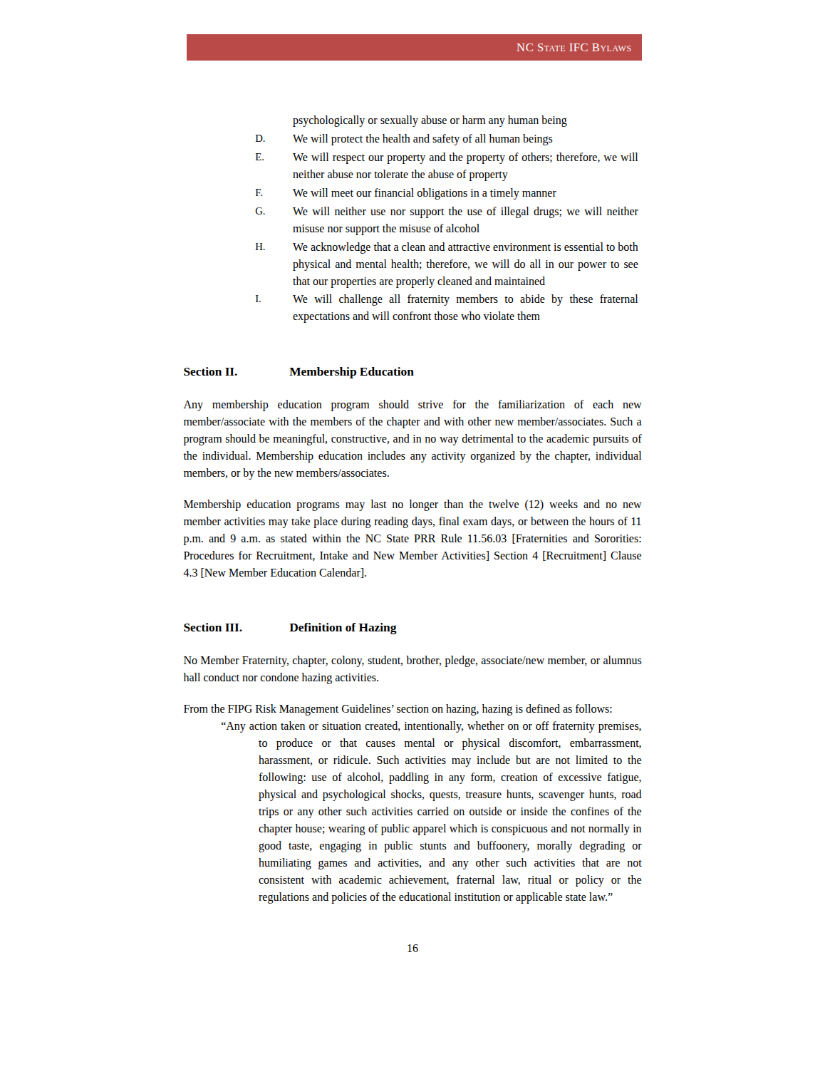NC State IFC Bylaws
psychologically or sexually abuse or harm any human being
D.
We will protect the health and safety of all human beings
E.
We will respect our property and the property of others; therefore, we will neither abuse nor tolerate the abuse of property
F.
We will meet our financial obligations in a timely manner
G.
We will neither use nor support the use of illegal drugs; we will neither misuse nor support the misuse of alcohol
H.
We acknowledge that a clean and attractive environment is essential to both physical and mental health; therefore, we will do all in our power to see that our properties are properly cleaned and maintained
I.
We will challenge all fraternity members to abide by these fraternal expectations and will confront those who violate them
Section II. Membership Education
Any membership education program should strive for the familiarization of each new member/associate with the members of the chapter and with other new member/associates. Such a program should be meaningful, constructive, and in no way detrimental to the academic pursuits of the individual. Membership education includes any activity organized by the chapter, individual members, or by the new members/associates.
Membership education programs may last no longer than the twelve (12) weeks and no new member activities may take place during reading days, final exam days, or between the hours of 11 p.m. and 9 a.m. as stated within the NC State PRR Rule 11.56.03 [Fraternities and Sororities: Procedures for Recruitment, Intake and New Member Activities] Section 4 [Recruitment] Clause 4.3 [New Member Education Calendar].
Section III. Definition of Hazing
No Member Fraternity, chapter, colony, student, brother, pledge, associate/new member, or alumnus hall conduct nor condone hazing activities.
From the FIPG Risk Management Guidelines’ section on hazing, hazing is defined as follows:
“Any action taken or situation created, intentionally, whether on or off fraternity premises, to produce or that causes mental or physical discomfort, embarrassment, harassment, or ridicule. Such activities may include but are not limited to the following: use of alcohol, paddling in any form, creation of excessive fatigue, physical and psychological shocks, quests, treasure hunts, scavenger hunts, road trips or any other such activities carried on outside or inside the confines of the chapter house; wearing of public apparel which is conspicuous and not normally in good taste, engaging in public stunts and buffoonery, morally degrading or humiliating games and activities, and any other such activities that are not consistent with academic achievement, fraternal law, ritual or policy or the regulations and policies of the educational institution or applicable state law.”
16